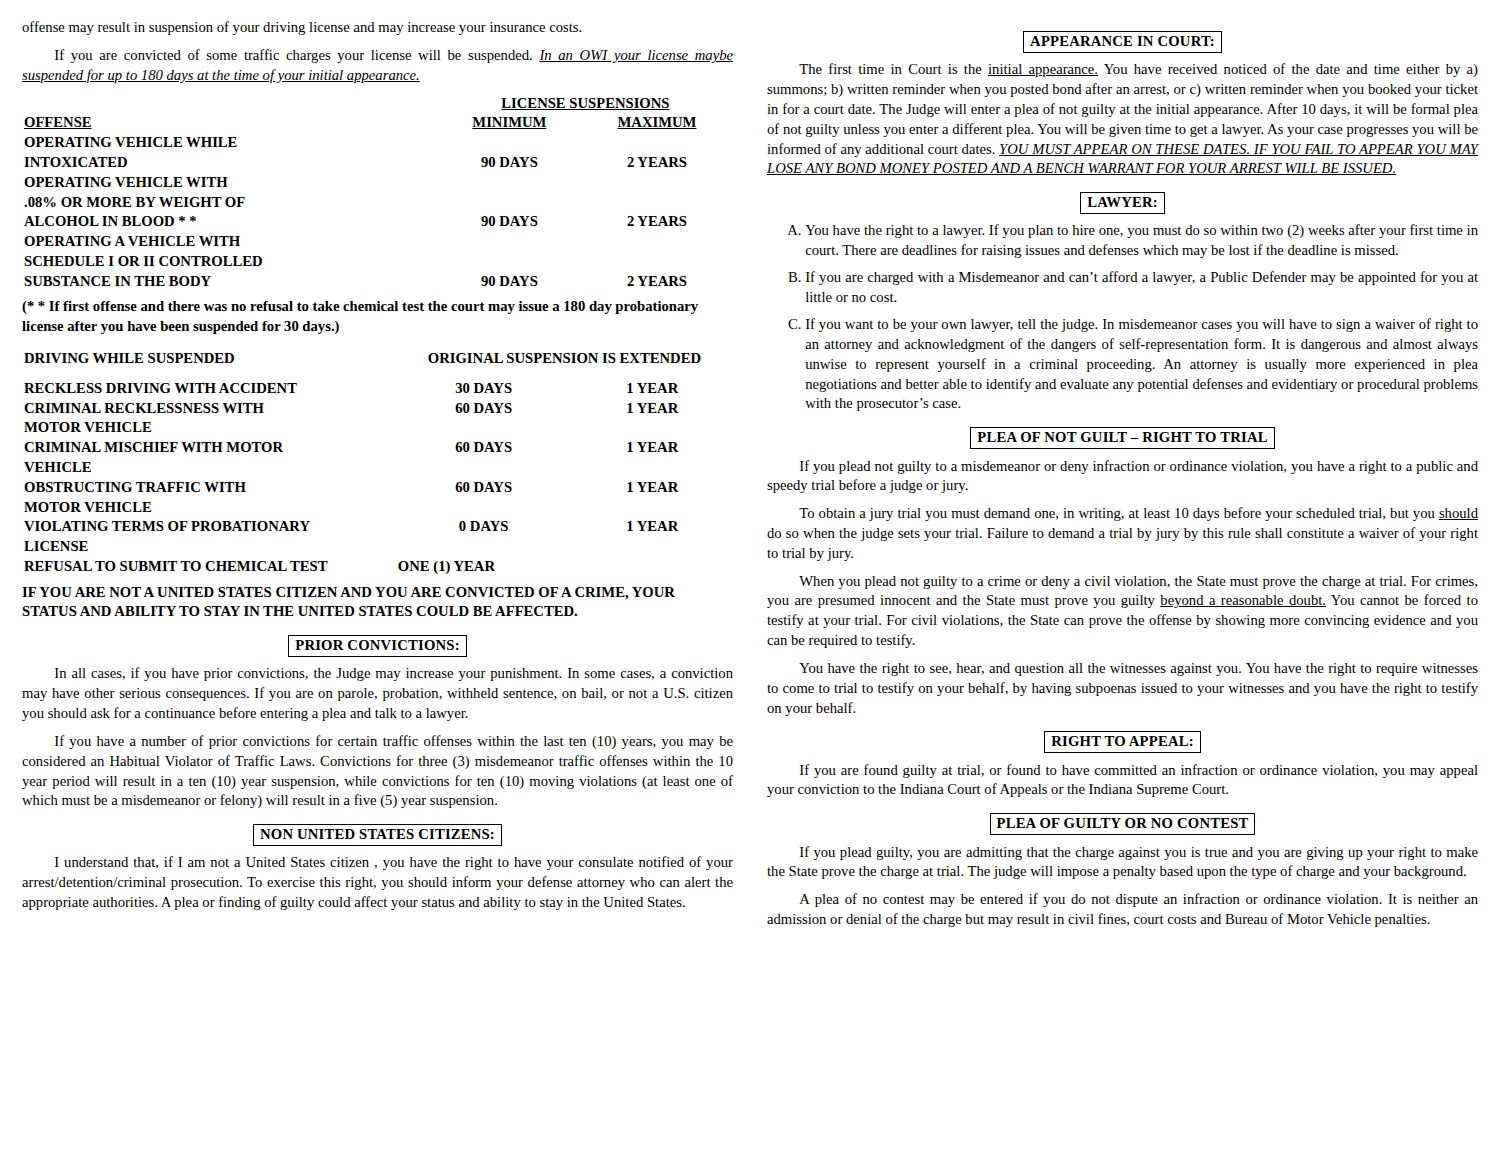offense may result in suspension of your driving license and may increase your insurance costs.
If you are convicted of some traffic charges your license will be suspended. In an OWI your license maybe suspended for up to 180 days at the time of your initial appearance.
| | LICENSE SUSPENSIONS |
| OFFENSE | MINIMUM | MAXIMUM |
| OPERATING VEHICLE WHILE | | |
| INTOXICATED | 90 DAYS | 2 YEARS |
| OPERATING VEHICLE WITH | | |
| .08% OR MORE BY WEIGHT OF | | |
| ALCOHOL IN BLOOD * * | 90 DAYS | 2 YEARS |
| OPERATING A VEHICLE WITH | | |
| SCHEDULE I OR II CONTROLLED | | |
| SUBSTANCE IN THE BODY | 90 DAYS | 2 YEARS |
(* * If first offense and there was no refusal to take chemical test the court may issue a 180 day probationary license after you have been suspended for 30 days.)
| DRIVING WHILE SUSPENDED | ORIGINAL SUSPENSION IS EXTENDED |
| RECKLESS DRIVING WITH ACCIDENT | 30 DAYS | 1 YEAR |
| CRIMINAL RECKLESSNESS WITH | 60 DAYS | 1 YEAR |
| MOTOR VEHICLE | | |
| CRIMINAL MISCHIEF WITH MOTOR | 60 DAYS | 1 YEAR |
| VEHICLE | | |
| OBSTRUCTING TRAFFIC WITH | 60 DAYS | 1 YEAR |
| MOTOR VEHICLE | | |
| VIOLATING TERMS OF PROBATIONARY | 0 DAYS | 1 YEAR |
| LICENSE | | |
| REFUSAL TO SUBMIT TO CHEMICAL TEST | ONE (1) YEAR |
IF YOU ARE NOT A UNITED STATES CITIZEN AND YOU ARE CONVICTED OF A CRIME, YOUR STATUS AND ABILITY TO STAY IN THE UNITED STATES COULD BE AFFECTED.
PRIOR CONVICTIONS:
In all cases, if you have prior convictions, the Judge may increase your punishment. In some cases, a conviction may have other serious consequences. If you are on parole, probation, withheld sentence, on bail, or not a U.S. citizen you should ask for a continuance before entering a plea and talk to a lawyer.
If you have a number of prior convictions for certain traffic offenses within the last ten (10) years, you may be considered an Habitual Violator of Traffic Laws. Convictions for three (3) misdemeanor traffic offenses within the 10 year period will result in a ten (10) year suspension, while convictions for ten (10) moving violations (at least one of which must be a misdemeanor or felony) will result in a five (5) year suspension.
NON UNITED STATES CITIZENS:
I understand that, if I am not a United States citizen , you have the right to have your consulate notified of your arrest/detention/criminal prosecution. To exercise this right, you should inform your defense attorney who can alert the appropriate authorities. A plea or finding of guilty could affect your status and ability to stay in the United States.
APPEARANCE IN COURT:
The first time in Court is the initial appearance. You have received noticed of the date and time either by a) summons; b) written reminder when you posted bond after an arrest, or c) written reminder when you booked your ticket in for a court date. The Judge will enter a plea of not guilty at the initial appearance. After 10 days, it will be formal plea of not guilty unless you enter a different plea. You will be given time to get a lawyer. As your case progresses you will be informed of any additional court dates. YOU MUST APPEAR ON THESE DATES. IF YOU FAIL TO APPEAR YOU MAY LOSE ANY BOND MONEY POSTED AND A BENCH WARRANT FOR YOUR ARREST WILL BE ISSUED.
LAWYER:
You have the right to a lawyer. If you plan to hire one, you must do so within two (2) weeks after your first time in court. There are deadlines for raising issues and defenses which may be lost if the deadline is missed.
If you are charged with a Misdemeanor and can’t afford a lawyer, a Public Defender may be appointed for you at little or no cost.
If you want to be your own lawyer, tell the judge. In misdemeanor cases you will have to sign a waiver of right to an attorney and acknowledgment of the dangers of self-representation form. It is dangerous and almost always unwise to represent yourself in a criminal proceeding. An attorney is usually more experienced in plea negotiations and better able to identify and evaluate any potential defenses and evidentiary or procedural problems with the prosecutor’s case.
PLEA OF NOT GUILT – RIGHT TO TRIAL
If you plead not guilty to a misdemeanor or deny infraction or ordinance violation, you have a right to a public and speedy trial before a judge or jury.
To obtain a jury trial you must demand one, in writing, at least 10 days before your scheduled trial, but you should do so when the judge sets your trial. Failure to demand a trial by jury by this rule shall constitute a waiver of your right to trial by jury.
When you plead not guilty to a crime or deny a civil violation, the State must prove the charge at trial. For crimes, you are presumed innocent and the State must prove you guilty beyond a reasonable doubt. You cannot be forced to testify at your trial. For civil violations, the State can prove the offense by showing more convincing evidence and you can be required to testify.
You have the right to see, hear, and question all the witnesses against you. You have the right to require witnesses to come to trial to testify on your behalf, by having subpoenas issued to your witnesses and you have the right to testify on your behalf.
RIGHT TO APPEAL:
If you are found guilty at trial, or found to have committed an infraction or ordinance violation, you may appeal your conviction to the Indiana Court of Appeals or the Indiana Supreme Court.
PLEA OF GUILTY OR NO CONTEST
If you plead guilty, you are admitting that the charge against you is true and you are giving up your right to make the State prove the charge at trial. The judge will impose a penalty based upon the type of charge and your background.
A plea of no contest may be entered if you do not dispute an infraction or ordinance violation. It is neither an admission or denial of the charge but may result in civil fines, court costs and Bureau of Motor Vehicle penalties.